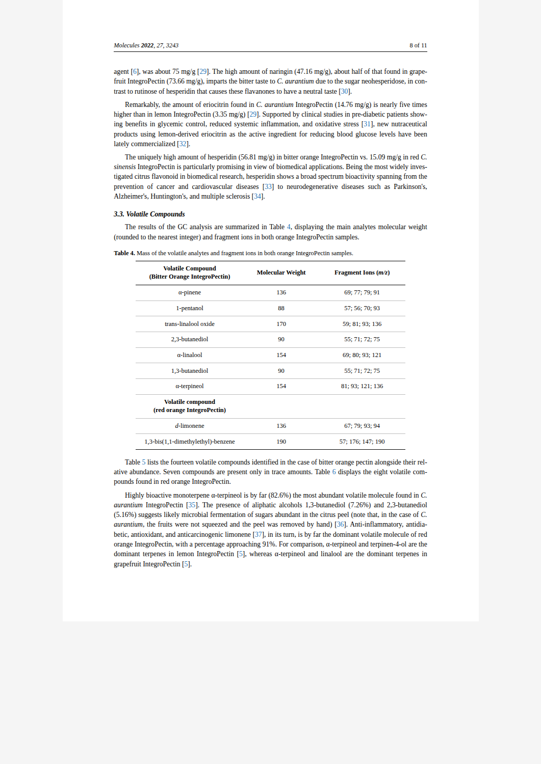Molecules 2022, 27, 3243
8 of 11
agent [6], was about 75 mg/g [29]. The high amount of naringin (47.16 mg/g), about half of that found in grapefruit IntegroPectin (73.66 mg/g), imparts the bitter taste to C. aurantium due to the sugar neohesperidose, in contrast to rutinose of hesperidin that causes these flavanones to have a neutral taste [30].
Remarkably, the amount of eriocitrin found in C. aurantium IntegroPectin (14.76 mg/g) is nearly five times higher than in lemon IntegroPectin (3.35 mg/g) [29]. Supported by clinical studies in pre-diabetic patients showing benefits in glycemic control, reduced systemic inflammation, and oxidative stress [31], new nutraceutical products using lemon-derived eriocitrin as the active ingredient for reducing blood glucose levels have been lately commercialized [32].
The uniquely high amount of hesperidin (56.81 mg/g) in bitter orange IntegroPectin vs. 15.09 mg/g in red C. sinensis IntegroPectin is particularly promising in view of biomedical applications. Being the most widely investigated citrus flavonoid in biomedical research, hesperidin shows a broad spectrum bioactivity spanning from the prevention of cancer and cardiovascular diseases [33] to neurodegenerative diseases such as Parkinson's, Alzheimer's, Huntington's, and multiple sclerosis [34].
3.3. Volatile Compounds
The results of the GC analysis are summarized in Table 4, displaying the main analytes molecular weight (rounded to the nearest integer) and fragment ions in both orange IntegroPectin samples.
Table 4. Mass of the volatile analytes and fragment ions in both orange IntegroPectin samples.
| Volatile Compound (Bitter Orange IntegroPectin) | Molecular Weight | Fragment Ions ( m/z ) |
| --- | --- | --- |
| α-pinene | 136 | 69; 77; 79; 91 |
| 1-pentanol | 88 | 57; 56; 70; 93 |
| trans-linalool oxide | 170 | 59; 81; 93; 136 |
| 2,3-butanediol | 90 | 55; 71; 72; 75 |
| α-linalool | 154 | 69; 80; 93; 121 |
| 1,3-butanediol | 90 | 55; 71; 72; 75 |
| α-terpineol | 154 | 81; 93; 121; 136 |
| Volatile compound (red orange IntegroPectin) | | |
| d -limonene | 136 | 67; 79; 93; 94 |
| 1,3-bis(1,1-dimethylethyl)-benzene | 190 | 57; 176; 147; 190 |
Table 5 lists the fourteen volatile compounds identified in the case of bitter orange pectin alongside their relative abundance. Seven compounds are present only in trace amounts. Table 6 displays the eight volatile compounds found in red orange IntegroPectin.
Highly bioactive monoterpene α-terpineol is by far (82.6%) the most abundant volatile molecule found in C. aurantium IntegroPectin [35]. The presence of aliphatic alcohols 1,3-butanediol (7.26%) and 2,3-butanediol (5.16%) suggests likely microbial fermentation of sugars abundant in the citrus peel (note that, in the case of C. aurantium, the fruits were not squeezed and the peel was removed by hand) [36]. Anti-inflammatory, antidiabetic, antioxidant, and anticarcinogenic limonene [37], in its turn, is by far the dominant volatile molecule of red orange IntegroPectin, with a percentage approaching 91%. For comparison, α-terpineol and terpinen-4-ol are the dominant terpenes in lemon IntegroPectin [5], whereas α-terpineol and linalool are the dominant terpenes in grapefruit IntegroPectin [5].